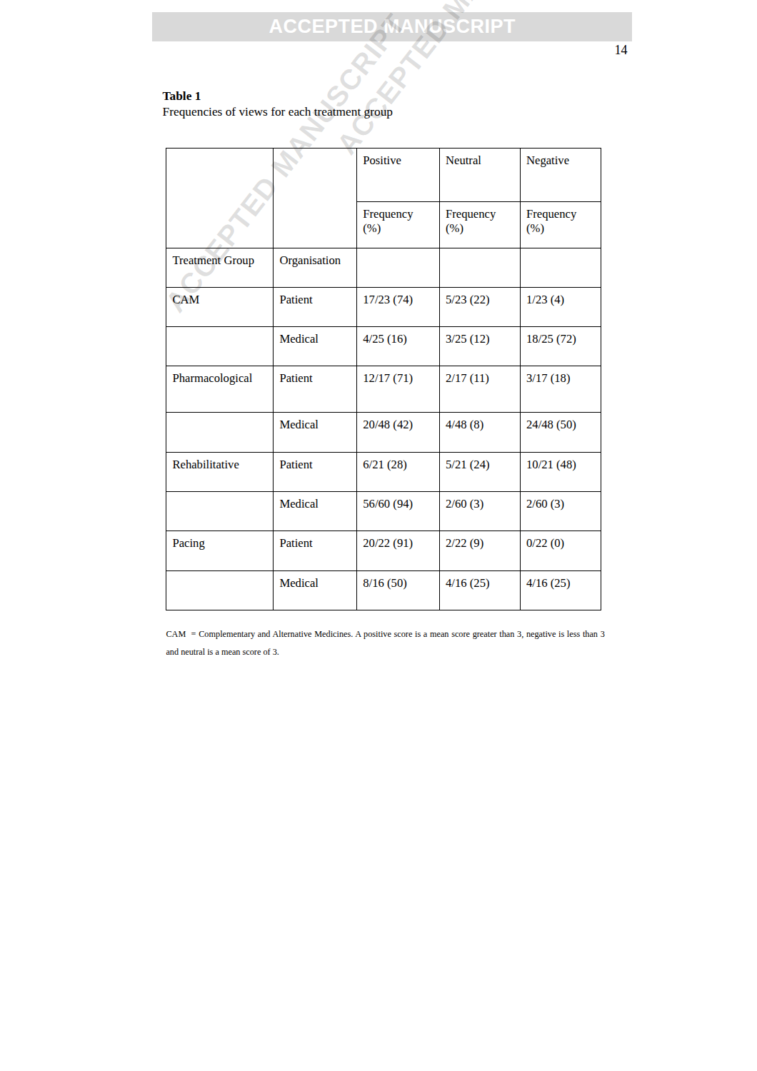ACCEPTED MANUSCRIPT
14
Table 1
Frequencies of views for each treatment group
| | | Positive | Neutral | Negative |
| Frequency (%) | Frequency (%) | Frequency (%) |
| Treatment Group | Organisation | | | |
| CAM | Patient | 17/23 (74) | 5/23 (22) | 1/23 (4) |
| | Medical | 4/25 (16) | 3/25 (12) | 18/25 (72) |
| Pharmacological | Patient | 12/17 (71) | 2/17 (11) | 3/17 (18) |
| | Medical | 20/48 (42) | 4/48 (8) | 24/48 (50) |
| Rehabilitative | Patient | 6/21 (28) | 5/21 (24) | 10/21 (48) |
| | Medical | 56/60 (94) | 2/60 (3) | 2/60 (3) |
| Pacing | Patient | 20/22 (91) | 2/22 (9) | 0/22 (0) |
| | Medical | 8/16 (50) | 4/16 (25) | 4/16 (25) |
CAM = Complementary and Alternative Medicines. A positive score is a mean score greater than 3, negative is less than 3 and neutral is a mean score of 3.
ACCEPTED MANUSCRIPT ACCEPTED MANUSCRIPT